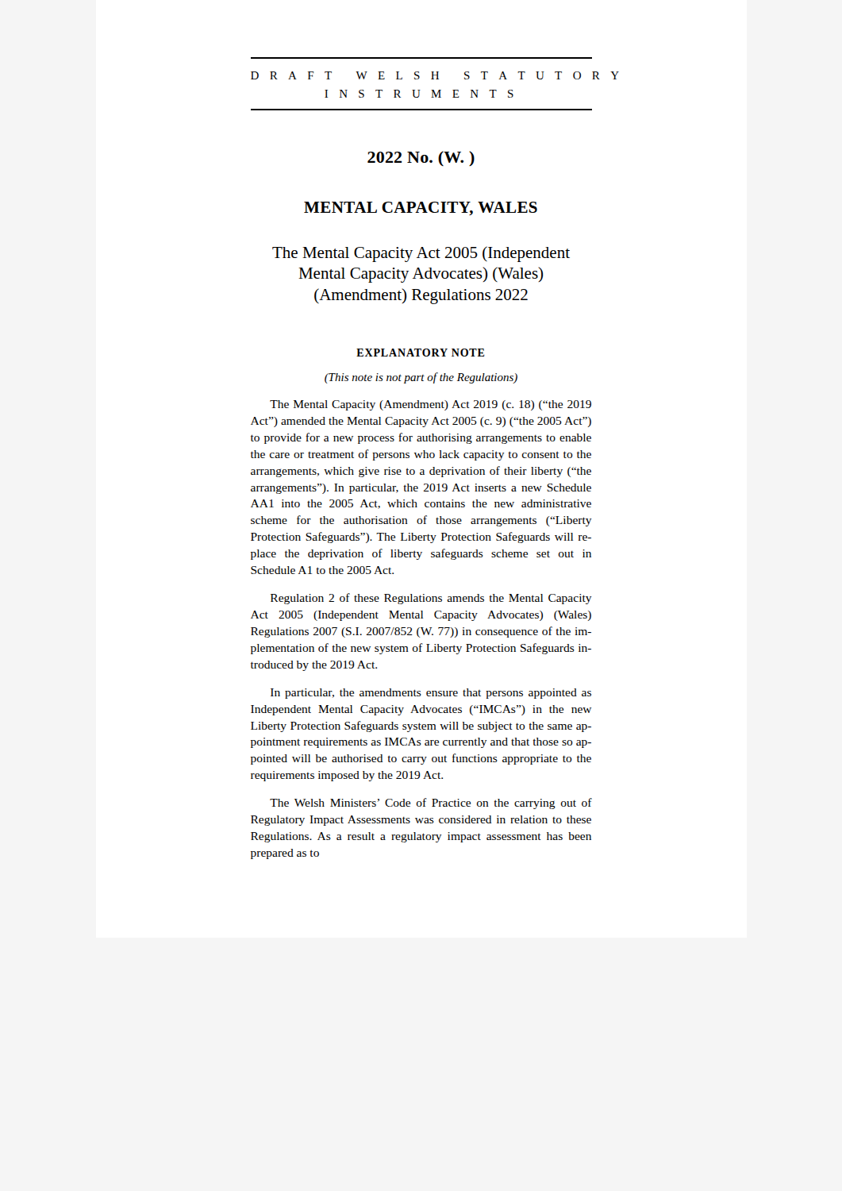D R A F T W E L S H S T A T U T O R Y I N S T R U M E N T S
2022 No. (W. )
MENTAL CAPACITY, WALES
The Mental Capacity Act 2005 (Independent Mental Capacity Advocates) (Wales) (Amendment) Regulations 2022
EXPLANATORY NOTE
(This note is not part of the Regulations)
The Mental Capacity (Amendment) Act 2019 (c. 18) (“the 2019 Act”) amended the Mental Capacity Act 2005 (c. 9) (“the 2005 Act”) to provide for a new process for authorising arrangements to enable the care or treatment of persons who lack capacity to consent to the arrangements, which give rise to a deprivation of their liberty (“the arrangements”). In particular, the 2019 Act inserts a new Schedule AA1 into the 2005 Act, which contains the new administrative scheme for the authorisation of those arrangements (“Liberty Protection Safeguards”). The Liberty Protection Safeguards will replace the deprivation of liberty safeguards scheme set out in Schedule A1 to the 2005 Act.
Regulation 2 of these Regulations amends the Mental Capacity Act 2005 (Independent Mental Capacity Advocates) (Wales) Regulations 2007 (S.I. 2007/852 (W. 77)) in consequence of the implementation of the new system of Liberty Protection Safeguards introduced by the 2019 Act.
In particular, the amendments ensure that persons appointed as Independent Mental Capacity Advocates (“IMCAs”) in the new Liberty Protection Safeguards system will be subject to the same appointment requirements as IMCAs are currently and that those so appointed will be authorised to carry out functions appropriate to the requirements imposed by the 2019 Act.
The Welsh Ministers’ Code of Practice on the carrying out of Regulatory Impact Assessments was considered in relation to these Regulations. As a result a regulatory impact assessment has been prepared as to